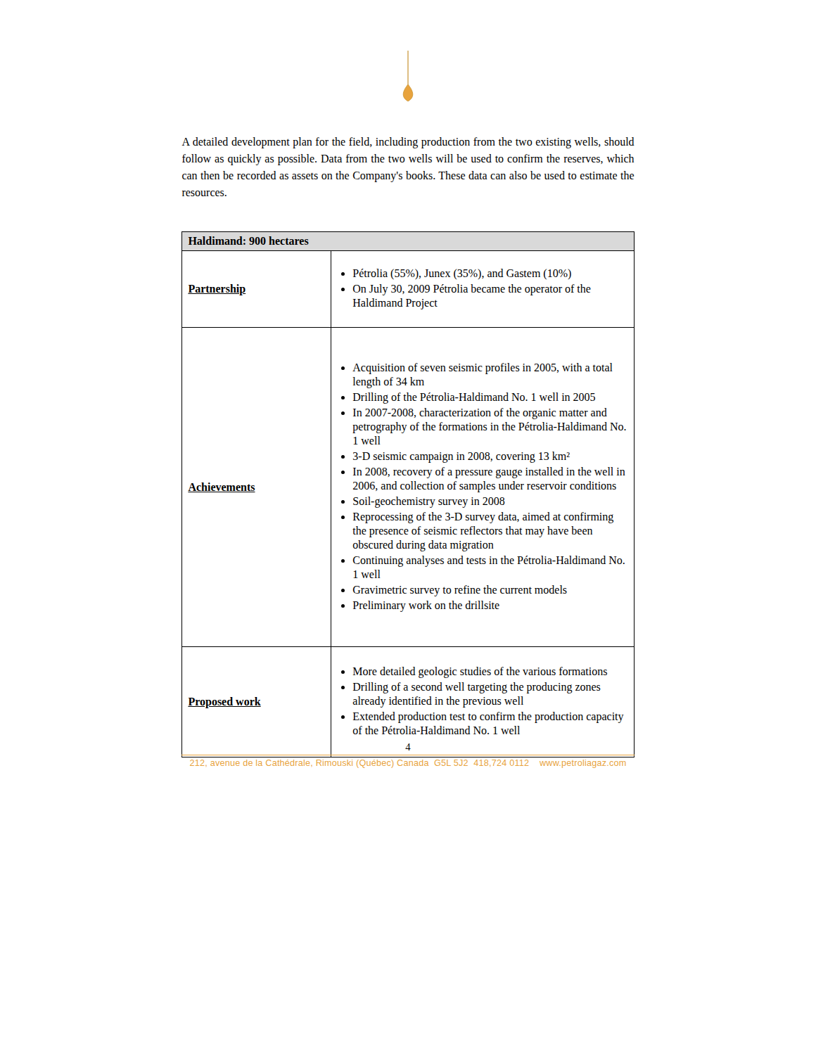A detailed development plan for the field, including production from the two existing wells, should follow as quickly as possible. Data from the two wells will be used to confirm the reserves, which can then be recorded as assets on the Company's books. These data can also be used to estimate the resources.
| Haldimand: 900 hectares |
| --- |
| Partnership | Pétrolia (55%), Junex (35%), and Gastem (10%) On July 30, 2009 Pétrolia became the operator of the Haldimand Project |
| Achievements | Acquisition of seven seismic profiles in 2005, with a total length of 34 km Drilling of the Pétrolia-Haldimand No. 1 well in 2005 In 2007-2008, characterization of the organic matter and petrography of the formations in the Pétrolia-Haldimand No. 1 well 3-D seismic campaign in 2008, covering 13 km² In 2008, recovery of a pressure gauge installed in the well in 2006, and collection of samples under reservoir conditions Soil-geochemistry survey in 2008 Reprocessing of the 3-D survey data, aimed at confirming the presence of seismic reflectors that may have been obscured during data migration Continuing analyses and tests in the Pétrolia-Haldimand No. 1 well Gravimetric survey to refine the current models Preliminary work on the drillsite |
| Proposed work | More detailed geologic studies of the various formations Drilling of a second well targeting the producing zones already identified in the previous well Extended production test to confirm the production capacity of the Pétrolia-Haldimand No. 1 well |
4
212, avenue de la Cathédrale, Rimouski (Québec) Canada G5L 5J2 418,724 0112 www.petroliagaz.com